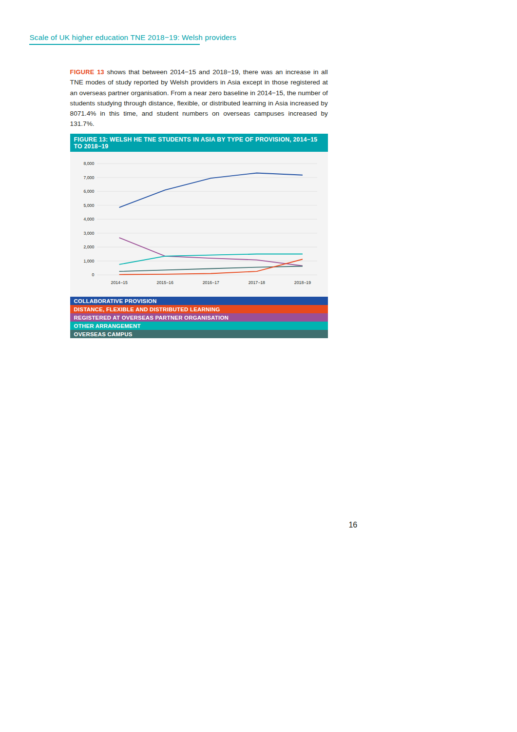Scale of UK higher education TNE 2018−19: Welsh providers
FIGURE 13 shows that between 2014−15 and 2018−19, there was an increase in all TNE modes of study reported by Welsh providers in Asia except in those registered at an overseas partner organisation. From a near zero baseline in 2014−15, the number of students studying through distance, flexible, or distributed learning in Asia increased by 8071.4% in this time, and student numbers on overseas campuses increased by 131.7%.
Figure 13: Welsh HE TNE students in Asia by type of provision, 2014−15 to 2018−19
8,000 7,000 6,000 5,000 4,000 3,000 2,000 1,000 0 2014−15 2015−16 2016−17 2017−18 2018−19
Collaborative provision
Distance, flexible and distributed learning
Registered at overseas partner organisation
Other arrangement
Overseas campus
16